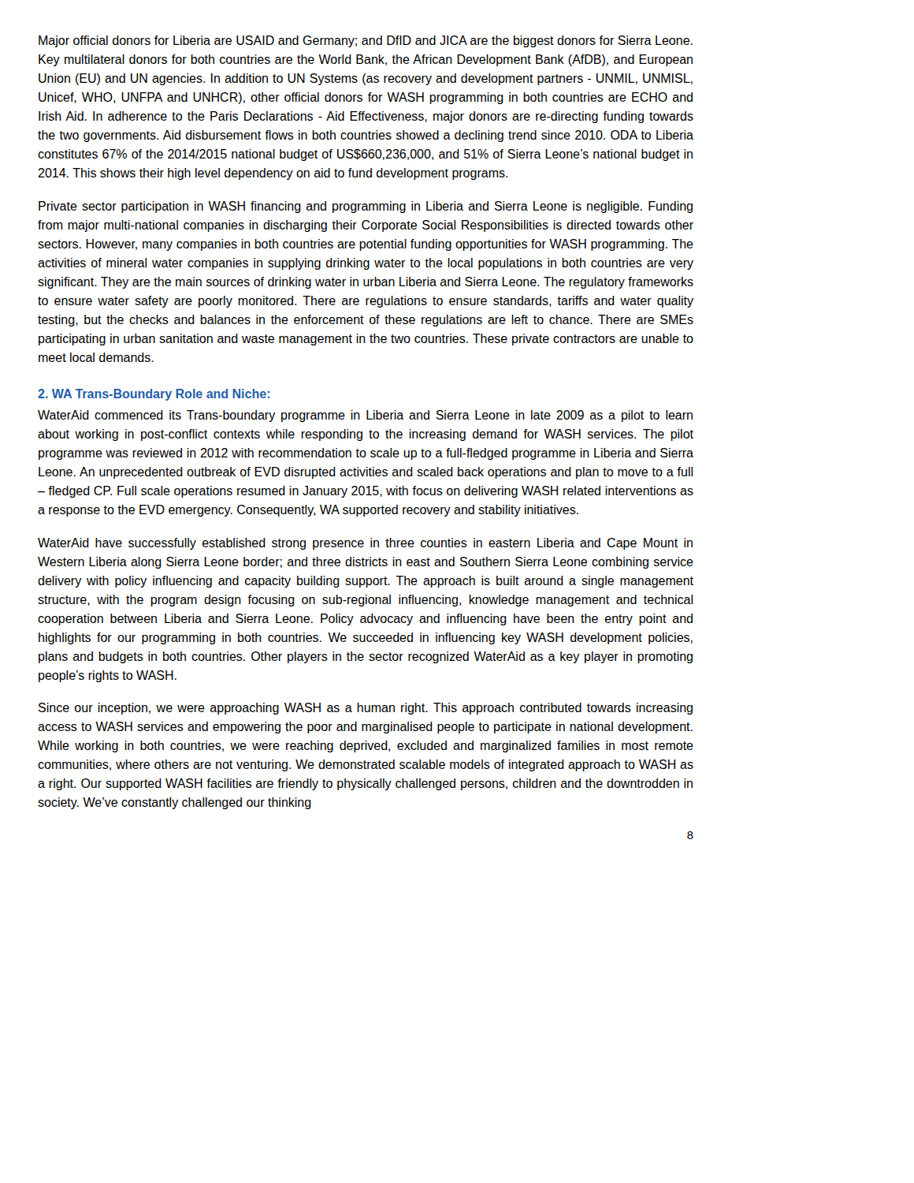Major official donors for Liberia are USAID and Germany; and DfID and JICA are the biggest donors for Sierra Leone. Key multilateral donors for both countries are the World Bank, the African Development Bank (AfDB), and European Union (EU) and UN agencies. In addition to UN Systems (as recovery and development partners - UNMIL, UNMISL, Unicef, WHO, UNFPA and UNHCR), other official donors for WASH programming in both countries are ECHO and Irish Aid. In adherence to the Paris Declarations - Aid Effectiveness, major donors are re-directing funding towards the two governments. Aid disbursement flows in both countries showed a declining trend since 2010. ODA to Liberia constitutes 67% of the 2014/2015 national budget of US$660,236,000, and 51% of Sierra Leone’s national budget in 2014. This shows their high level dependency on aid to fund development programs.
Private sector participation in WASH financing and programming in Liberia and Sierra Leone is negligible. Funding from major multi-national companies in discharging their Corporate Social Responsibilities is directed towards other sectors. However, many companies in both countries are potential funding opportunities for WASH programming. The activities of mineral water companies in supplying drinking water to the local populations in both countries are very significant. They are the main sources of drinking water in urban Liberia and Sierra Leone. The regulatory frameworks to ensure water safety are poorly monitored. There are regulations to ensure standards, tariffs and water quality testing, but the checks and balances in the enforcement of these regulations are left to chance. There are SMEs participating in urban sanitation and waste management in the two countries. These private contractors are unable to meet local demands.
2. WA Trans-Boundary Role and Niche:
WaterAid commenced its Trans-boundary programme in Liberia and Sierra Leone in late 2009 as a pilot to learn about working in post-conflict contexts while responding to the increasing demand for WASH services. The pilot programme was reviewed in 2012 with recommendation to scale up to a full-fledged programme in Liberia and Sierra Leone. An unprecedented outbreak of EVD disrupted activities and scaled back operations and plan to move to a full – fledged CP. Full scale operations resumed in January 2015, with focus on delivering WASH related interventions as a response to the EVD emergency. Consequently, WA supported recovery and stability initiatives.
WaterAid have successfully established strong presence in three counties in eastern Liberia and Cape Mount in Western Liberia along Sierra Leone border; and three districts in east and Southern Sierra Leone combining service delivery with policy influencing and capacity building support. The approach is built around a single management structure, with the program design focusing on sub-regional influencing, knowledge management and technical cooperation between Liberia and Sierra Leone. Policy advocacy and influencing have been the entry point and highlights for our programming in both countries. We succeeded in influencing key WASH development policies, plans and budgets in both countries. Other players in the sector recognized WaterAid as a key player in promoting people’s rights to WASH.
Since our inception, we were approaching WASH as a human right. This approach contributed towards increasing access to WASH services and empowering the poor and marginalised people to participate in national development. While working in both countries, we were reaching deprived, excluded and marginalized families in most remote communities, where others are not venturing. We demonstrated scalable models of integrated approach to WASH as a right. Our supported WASH facilities are friendly to physically challenged persons, children and the downtrodden in society. We’ve constantly challenged our thinking
8